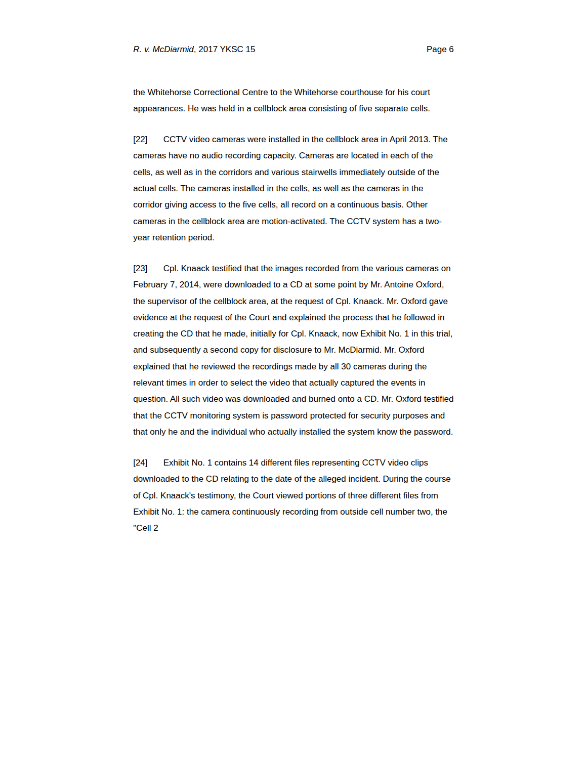R. v. McDiarmid, 2017 YKSC 15
Page 6
the Whitehorse Correctional Centre to the Whitehorse courthouse for his court appearances. He was held in a cellblock area consisting of five separate cells.
[22] CCTV video cameras were installed in the cellblock area in April 2013. The cameras have no audio recording capacity. Cameras are located in each of the cells, as well as in the corridors and various stairwells immediately outside of the actual cells. The cameras installed in the cells, as well as the cameras in the corridor giving access to the five cells, all record on a continuous basis. Other cameras in the cellblock area are motion-activated. The CCTV system has a two-year retention period.
[23] Cpl. Knaack testified that the images recorded from the various cameras on February 7, 2014, were downloaded to a CD at some point by Mr. Antoine Oxford, the supervisor of the cellblock area, at the request of Cpl. Knaack. Mr. Oxford gave evidence at the request of the Court and explained the process that he followed in creating the CD that he made, initially for Cpl. Knaack, now Exhibit No. 1 in this trial, and subsequently a second copy for disclosure to Mr. McDiarmid. Mr. Oxford explained that he reviewed the recordings made by all 30 cameras during the relevant times in order to select the video that actually captured the events in question. All such video was downloaded and burned onto a CD. Mr. Oxford testified that the CCTV monitoring system is password protected for security purposes and that only he and the individual who actually installed the system know the password.
[24] Exhibit No. 1 contains 14 different files representing CCTV video clips downloaded to the CD relating to the date of the alleged incident. During the course of Cpl. Knaack's testimony, the Court viewed portions of three different files from Exhibit No. 1: the camera continuously recording from outside cell number two, the "Cell 2